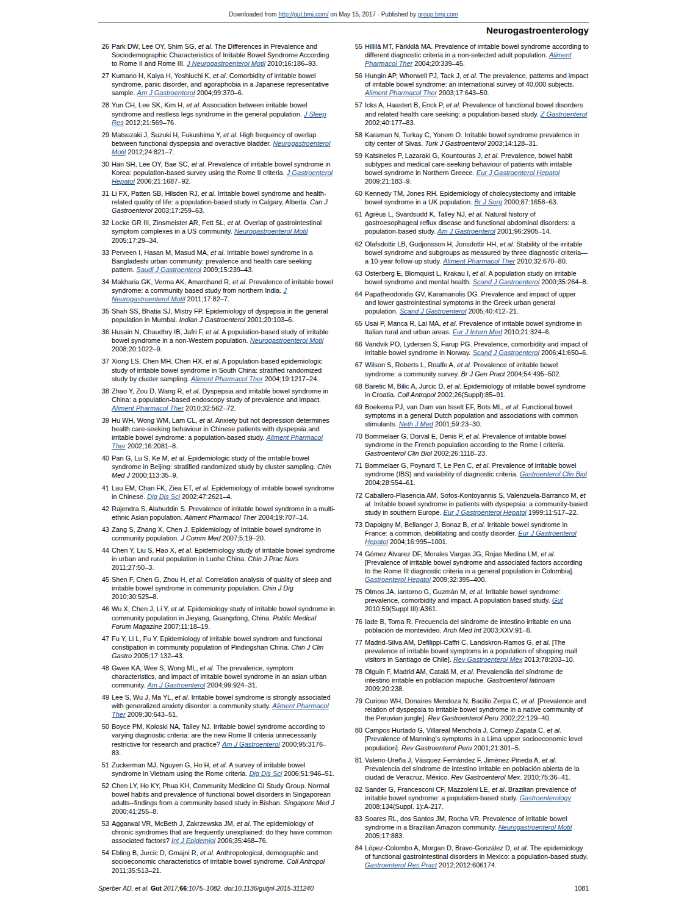Downloaded from http://gut.bmj.com/ on May 15, 2017 - Published by group.bmj.com
Neurogastroenterology
26 Park DW, Lee OY, Shim SG, et al. The Differences in Prevalence and Sociodemographic Characteristics of Irritable Bowel Syndrome According to Rome II and Rome III. J Neurogastroenterol Motil 2010;16:186–93.
27 Kumano H, Kaiya H, Yoshiuchi K, et al. Comorbidity of irritable bowel syndrome, panic disorder, and agoraphobia in a Japanese representative sample. Am J Gastroenterol 2004;99:370–6.
28 Yun CH, Lee SK, Kim H, et al. Association between irritable bowel syndrome and restless legs syndrome in the general population. J Sleep Res 2012;21:569–76.
29 Matsuzaki J, Suzuki H, Fukushima Y, et al. High frequency of overlap between functional dyspepsia and overactive bladder. Neurogastroenterol Motil 2012;24:821–7.
30 Han SH, Lee OY, Bae SC, et al. Prevalence of irritable bowel syndrome in Korea: population-based survey using the Rome II criteria. J Gastroenterol Hepatol 2006;21:1687–92.
31 Li FX, Patten SB, Hilsden RJ, et al. Irritable bowel syndrome and health-related quality of life: a population-based study in Calgary, Alberta. Can J Gastroenterol 2003;17:259–63.
32 Locke GR III, Zinsmeister AR, Fett SL, et al. Overlap of gastrointestinal symptom complexes in a US community. Neurogastroenterol Motil 2005;17:29–34.
33 Perveen I, Hasan M, Masud MA, et al. Irritable bowel syndrome in a Bangladeshi urban community: prevalence and health care seeking pattern. Saudi J Gastroenterol 2009;15:239–43.
34 Makharia GK, Verma AK, Amarchand R, et al. Prevalence of irritable bowel syndrome: a community based study from northern India. J Neurogastroenterol Motil 2011;17:82–7.
35 Shah SS, Bhatia SJ, Mistry FP. Epidemiology of dyspepsia in the general population in Mumbai. Indian J Gastroenterol 2001;20:103–6.
36 Husain N, Chaudhry IB, Jafri F, et al. A population-based study of irritable bowel syndrome in a non-Western population. Neurogastroenterol Motil 2008;20:1022–9.
37 Xiong LS, Chen MH, Chen HX, et al. A population-based epidemiologic study of irritable bowel syndrome in South China: stratified randomized study by cluster sampling. Aliment Pharmacol Ther 2004;19:1217–24.
38 Zhao Y, Zou D, Wang R, et al. Dyspepsia and irritable bowel syndrome in China: a population-based endoscopy study of prevalence and impact. Aliment Pharmacol Ther 2010;32:562–72.
39 Hu WH, Wong WM, Lam CL, et al. Anxiety but not depression determines health care-seeking behaviour in Chinese patients with dyspepsia and irritable bowel syndrome: a population-based study. Aliment Pharmacol Ther 2002;16:2081–8.
40 Pan G, Lu S, Ke M, et al. Epidemiologic study of the irritable bowel syndrome in Beijing: stratified randomized study by cluster sampling. Chin Med J 2000;113:35–9.
41 Lau EM, Chan FK, Ziea ET, et al. Epidemiology of irritable bowel syndrome in Chinese. Dig Dis Sci 2002;47:2621–4.
42 Rajendra S, Alahuddin S. Prevalence of irritable bowel syndrome in a multi-ethnic Asian population. Aliment Pharmacol Ther 2004;19:707–14.
43 Zang S, Zhang X, Chen J. Epidemiology of Irritable bowel syndrome in community population. J Comm Med 2007;5:19–20.
44 Chen Y, Liu S, Hao X, et al. Epidemiology study of irritable bowel syndrome in urban and rural population in Luohe China. Chin J Prac Nurs 2011;27:50–3.
45 Shen F, Chen G, Zhou H, et al. Correlation analysis of quality of sleep and irritable bowel syndrome in community population. Chin J Dig 2010;30:525–8.
46 Wu X, Chen J, Li Y, et al. Epidemiology study of irritable bowel syndrome in community population in Jieyang, Guangdong, China. Public Medical Forum Magazine 2007;11:18–19.
47 Fu Y, Li L, Fu Y. Epidemiology of irritable bowel syndrom and functional constipation in community population of Pindingshan China. Chin J Clin Gastro 2005;17:132–43.
48 Gwee KA, Wee S, Wong ML, et al. The prevalence, symptom characteristics, and impact of irritable bowel syndrome in an asian urban community. Am J Gastroenterol 2004;99:924–31.
49 Lee S, Wu J, Ma YL, et al. Irritable bowel syndrome is strongly associated with generalized anxiety disorder: a community study. Aliment Pharmacol Ther 2009;30:643–51.
50 Boyce PM, Koloski NA, Talley NJ. Irritable bowel syndrome according to varying diagnostic criteria: are the new Rome II criteria unnecessarily restrictive for research and practice? Am J Gastroenterol 2000;95:3176–83.
51 Zuckerman MJ, Nguyen G, Ho H, et al. A survey of irritable bowel syndrome in Vietnam using the Rome criteria. Dig Dis Sci 2006;51:946–51.
52 Chen LY, Ho KY, Phua KH, Community Medicine GI Study Group. Normal bowel habits and prevalence of functional bowel disorders in Singaporean adults--findings from a community based study in Bishan. Singapore Med J 2000;41:255–8.
53 Aggarwal VR, McBeth J, Zakrzewska JM, et al. The epidemiology of chronic syndromes that are frequently unexplained: do they have common associated factors? Int J Epidemiol 2006;35:468–76.
54 Ebling B, Jurcic D, Gmajni R, et al. Anthropological, demographic and socioeconomic characteristics of irritable bowel syndrome. Coll Antropol 2011;35:513–21.
55 Hillilä MT, Färkkilä MA. Prevalence of irritable bowel syndrome according to different diagnostic criteria in a non-selected adult population. Aliment Pharmacol Ther 2004;20:339–45.
56 Hungin AP, Whorwell PJ, Tack J, et al. The prevalence, patterns and impact of irritable bowel syndrome: an international survey of 40,000 subjects. Aliment Pharmacol Ther 2003;17:643–50.
57 Icks A, Haastert B, Enck P, et al. Prevalence of functional bowel disorders and related health care seeking: a population-based study. Z Gastroenterol 2002;40:177–83.
58 Karaman N, Turkay C, Yonem O. Irritable bowel syndrome prevalence in city center of Sivas. Turk J Gastroenterol 2003;14:128–31.
59 Katsinelos P, Lazaraki G, Kountouras J, et al. Prevalence, bowel habit subtypes and medical care-seeking behaviour of patients with irritable bowel syndrome in Northern Greece. Eur J Gastroenterol Hepatol 2009;21:183–9.
60 Kennedy TM, Jones RH. Epidemiology of cholecystectomy and irritable bowel syndrome in a UK population. Br J Surg 2000;87:1658–63.
61 Agréus L, Svärdsudd K, Talley NJ, et al. Natural history of gastroesophageal reflux disease and functional abdominal disorders: a population-based study. Am J Gastroenterol 2001;96:2905–14.
62 Olafsdottir LB, Gudjonsson H, Jonsdottir HH, et al. Stability of the irritable bowel syndrome and subgroups as measured by three diagnostic criteria—a 10-year follow-up study. Aliment Pharmacol Ther 2010;32:670–80.
63 Osterberg E, Blomquist L, Krakau I, et al. A population study on irritable bowel syndrome and mental health. Scand J Gastroenterol 2000;35:264–8.
64 Papatheodoridis GV, Karamanolis DG. Prevalence and impact of upper and lower gastrointestinal symptoms in the Greek urban general population. Scand J Gastroenterol 2005;40:412–21.
65 Usai P, Manca R, Lai MA, et al. Prevalence of irritable bowel syndrome in Italian rural and urban areas. Eur J Intern Med 2010;21:324–6.
66 Vandvik PO, Lydersen S, Farup PG. Prevalence, comorbidity and impact of irritable bowel syndrome in Norway. Scand J Gastroenterol 2006;41:650–6.
67 Wilson S, Roberts L, Roalfe A, et al. Prevalence of irritable bowel syndrome: a community survey. Br J Gen Pract 2004;54:495–502.
68 Baretic M, Bilic A, Jurcic D, et al. Epidemiology of irritable bowel syndrome in Croatia. Coll Antropol 2002;26(Suppl):85–91.
69 Boekema PJ, van Dam van Isselt EF, Bots ML, et al. Functional bowel symptoms in a general Dutch population and associations with common stimulants. Neth J Med 2001;59:23–30.
70 Bommelaer G, Dorval E, Denis P, et al. Prevalence of irritable bowel syndrome in the French population according to the Rome I criteria. Gastroenterol Clin Biol 2002;26:1118–23.
71 Bommelaer G, Poynard T, Le Pen C, et al. Prevalence of irritable bowel syndrome (IBS) and variability of diagnostic criteria. Gastroenterol Clin Biol 2004;28:554–61.
72 Caballero-Plasencia AM, Sofos-Kontoyannis S, Valenzuela-Barranco M, et al. Irritable bowel syndrome in patients with dyspepsia: a community-based study in southern Europe. Eur J Gastroenterol Hepatol 1999;11:517–22.
73 Dapoigny M, Bellanger J, Bonaz B, et al. Irritable bowel syndrome in France: a common, debilitating and costly disorder. Eur J Gastroenterol Hepatol 2004;16:995–1001.
74 Gómez Alvarez DF, Morales Vargas JG, Rojas Medina LM, et al. [Prevalence of irritable bowel syndrome and associated factors according to the Rome III diagnostic criteria in a general population in Colombia]. Gastroenterol Hepatol 2009;32:395–400.
75 Olmos JA, iantorno G, Guzmán M, et al. Irritable bowel syndrome: prevalence, comorbidity and impact. A population based study. Gut 2010;59(Suppl III):A361.
76 Iade B, Toma R. Frecuencia del síndrome de intestino irritable en una población de montevideo. Arch Med Int 2003;XXV:91–6.
77 Madrid-Silva AM, Defilippi-Caffri C, Landskron-Ramos G, et al. [The prevalence of irritable bowel symptoms in a population of shopping mall visitors in Santiago de Chile]. Rev Gastroenterol Mex 2013;78:203–10.
78 Olguín F, Madrid AM, Catalá M, et al. Prevalenciia del síndrome de intestino irritable en población mapuche. Gastroenterol latinoam 2009;20:238.
79 Curioso WH, Donaires Mendoza N, Bacilio Zerpa C, et al. [Prevalence and relation of dyspepsia to irritable bowel syndrome in a native community of the Peruvian jungle]. Rev Gastroenterol Peru 2002;22:129–40.
80 Campos Hurtado G, Villareal Menchola J, Cornejo Zapata C, et al. [Prevalence of Manning's symptoms in a Lima upper socioeconomic level population]. Rev Gastroenterol Peru 2001;21:301–5.
81 Valerio-Ureña J, Vásquez-Fernández F, Jiménez-Pineda A, et al. Prevalencia del síndrome de intestino irritable en población abierta de la ciudad de Veracruz, México. Rev Gastroenterol Mex. 2010;75:36–41.
82 Sander G, Francesconi CF, Mazzoleni LE, et al. Brazilian prevalence of irritable bowel syndrome: a population-based study. Gastroenterology 2008;134(Suppl. 1):A-217.
83 Soares RL, dos Santos JM, Rocha VR. Prevalence of irritable bowel syndrome in a Brazilian Amazon community. Neurogastroenterol Motil 2005;17:883.
84 López-Colombo A, Morgan D, Bravo-González D, et al. The epidemiology of functional gastrointestinal disorders in Mexico: a population-based study. Gastroenterol Res Pract 2012;2012:606174.
Sperber AD, et al. Gut 2017;66:1075–1082. doi:10.1136/gutjnl-2015-311240
1081